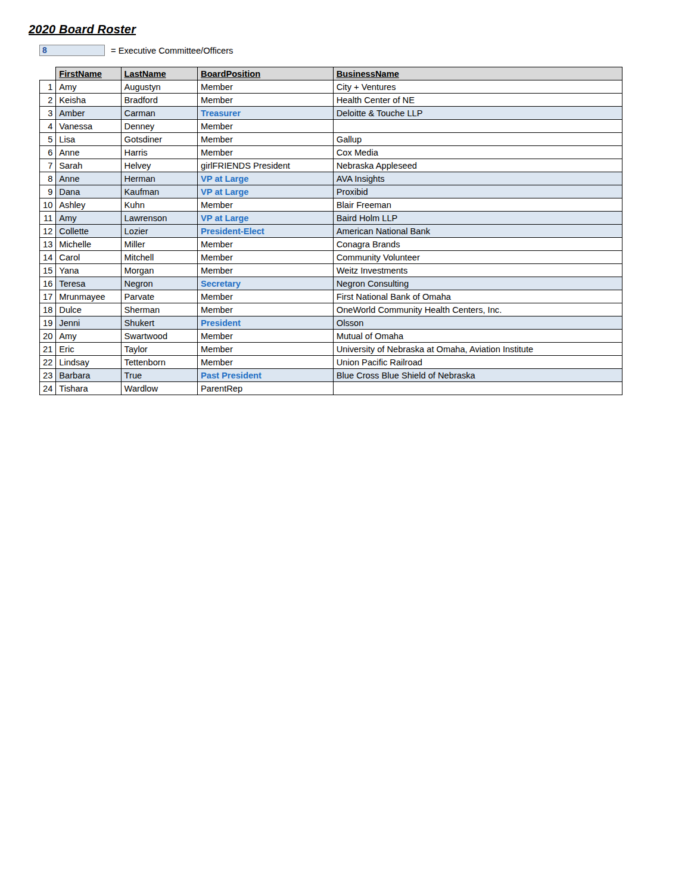2020 Board Roster
8
= Executive Committee/Officers
| | FirstName | LastName | BoardPosition | BusinessName |
| --- | --- | --- | --- | --- |
| 1 | Amy | Augustyn | Member | City + Ventures |
| 2 | Keisha | Bradford | Member | Health Center of NE |
| 3 | Amber | Carman | Treasurer | Deloitte & Touche LLP |
| 4 | Vanessa | Denney | Member | |
| 5 | Lisa | Gotsdiner | Member | Gallup |
| 6 | Anne | Harris | Member | Cox Media |
| 7 | Sarah | Helvey | girlFRIENDS President | Nebraska Appleseed |
| 8 | Anne | Herman | VP at Large | AVA Insights |
| 9 | Dana | Kaufman | VP at Large | Proxibid |
| 10 | Ashley | Kuhn | Member | Blair Freeman |
| 11 | Amy | Lawrenson | VP at Large | Baird Holm LLP |
| 12 | Collette | Lozier | President-Elect | American National Bank |
| 13 | Michelle | Miller | Member | Conagra Brands |
| 14 | Carol | Mitchell | Member | Community Volunteer |
| 15 | Yana | Morgan | Member | Weitz Investments |
| 16 | Teresa | Negron | Secretary | Negron Consulting |
| 17 | Mrunmayee | Parvate | Member | First National Bank of Omaha |
| 18 | Dulce | Sherman | Member | OneWorld Community Health Centers, Inc. |
| 19 | Jenni | Shukert | President | Olsson |
| 20 | Amy | Swartwood | Member | Mutual of Omaha |
| 21 | Eric | Taylor | Member | University of Nebraska at Omaha, Aviation Institute |
| 22 | Lindsay | Tettenborn | Member | Union Pacific Railroad |
| 23 | Barbara | True | Past President | Blue Cross Blue Shield of Nebraska |
| 24 | Tishara | Wardlow | ParentRep | |